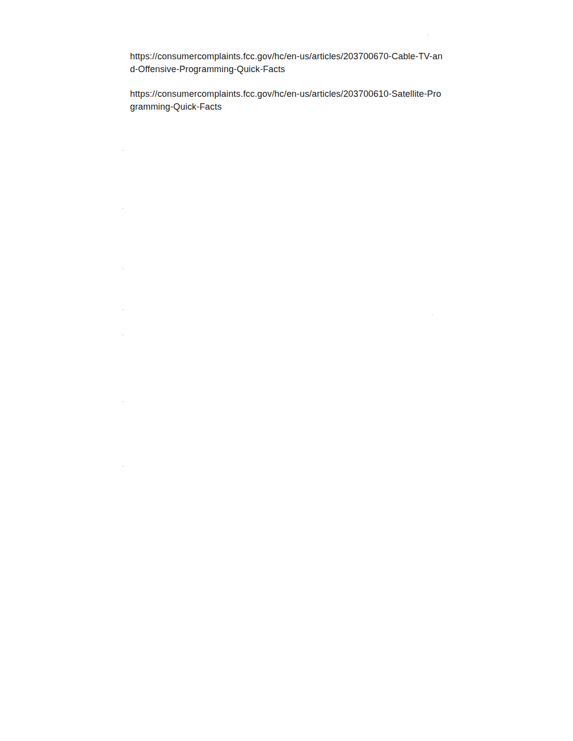. . . . . . . . .
https://consumercomplaints.fcc.gov/hc/en-us/articles/203700670-Cable-TV-and-Offensive-Programming-Quick-Facts
https://consumercomplaints.fcc.gov/hc/en-us/articles/203700610-Satellite-Programming-Quick-Facts